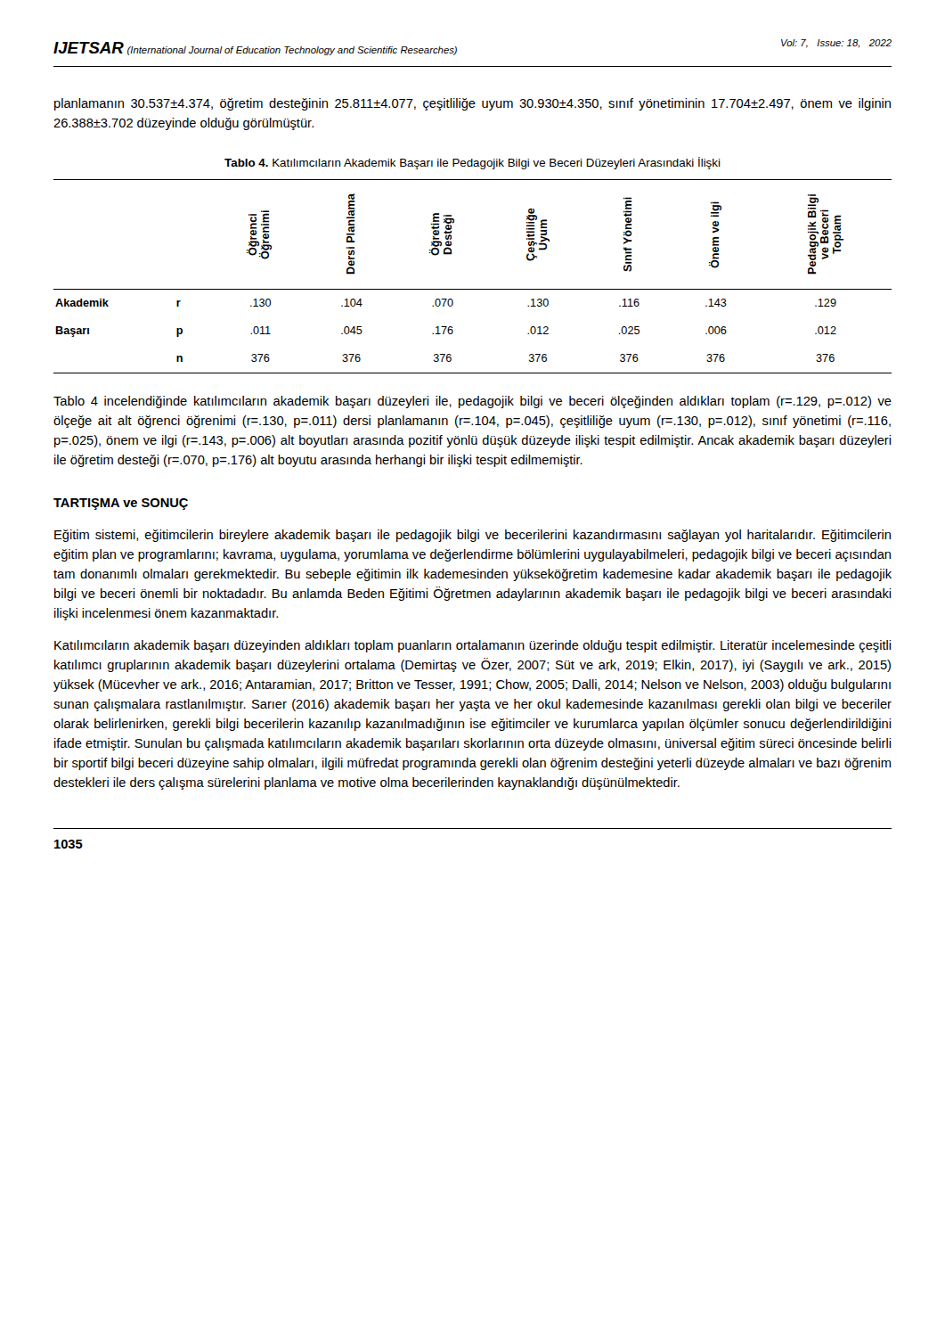IJETSAR (International Journal of Education Technology and Scientific Researches) Vol: 7, Issue: 18, 2022
planlamanın 30.537±4.374, öğretim desteğinin 25.811±4.077, çeşitliliğe uyum 30.930±4.350, sınıf yönetiminin 17.704±2.497, önem ve ilginin 26.388±3.702 düzeyinde olduğu görülmüştür.
Tablo 4. Katılımcıların Akademik Başarı ile Pedagojik Bilgi ve Beceri Düzeyleri Arasındaki İlişki
| | | Öğrenci Öğrenimi | Dersi Planlama | Öğretim Desteği | Çeşitliliğe Uyum | Sınıf Yönetimi | Önem ve ilgi | Pedagojik Bilgi ve Beceri Toplam |
| --- | --- | --- | --- | --- | --- | --- | --- | --- |
| Akademik | r | .130 | .104 | .070 | .130 | .116 | .143 | .129 |
| Başarı | p | .011 | .045 | .176 | .012 | .025 | .006 | .012 |
| | n | 376 | 376 | 376 | 376 | 376 | 376 | 376 |
Tablo 4 incelendiğinde katılımcıların akademik başarı düzeyleri ile, pedagojik bilgi ve beceri ölçeğinden aldıkları toplam (r=.129, p=.012) ve ölçeğe ait alt öğrenci öğrenimi (r=.130, p=.011) dersi planlamanın (r=.104, p=.045), çeşitliliğe uyum (r=.130, p=.012), sınıf yönetimi (r=.116, p=.025), önem ve ilgi (r=.143, p=.006) alt boyutları arasında pozitif yönlü düşük düzeyde ilişki tespit edilmiştir. Ancak akademik başarı düzeyleri ile öğretim desteği (r=.070, p=.176) alt boyutu arasında herhangi bir ilişki tespit edilmemiştir.
TARTIŞMA ve SONUÇ
Eğitim sistemi, eğitimcilerin bireylere akademik başarı ile pedagojik bilgi ve becerilerini kazandırmasını sağlayan yol haritalarıdır. Eğitimcilerin eğitim plan ve programlarını; kavrama, uygulama, yorumlama ve değerlendirme bölümlerini uygulayabilmeleri, pedagojik bilgi ve beceri açısından tam donanımlı olmaları gerekmektedir. Bu sebeple eğitimin ilk kademesinden yükseköğretim kademesine kadar akademik başarı ile pedagojik bilgi ve beceri önemli bir noktadadır. Bu anlamda Beden Eğitimi Öğretmen adaylarının akademik başarı ile pedagojik bilgi ve beceri arasındaki ilişki incelenmesi önem kazanmaktadır.
Katılımcıların akademik başarı düzeyinden aldıkları toplam puanların ortalamanın üzerinde olduğu tespit edilmiştir. Literatür incelemesinde çeşitli katılımcı gruplarının akademik başarı düzeylerini ortalama (Demirtaş ve Özer, 2007; Süt ve ark, 2019; Elkin, 2017), iyi (Saygılı ve ark., 2015) yüksek (Mücevher ve ark., 2016; Antaramian, 2017; Britton ve Tesser, 1991; Chow, 2005; Dalli, 2014; Nelson ve Nelson, 2003) olduğu bulgularını sunan çalışmalara rastlanılmıştır. Sarıer (2016) akademik başarı her yaşta ve her okul kademesinde kazanılması gerekli olan bilgi ve beceriler olarak belirlenirken, gerekli bilgi becerilerin kazanılıp kazanılmadığının ise eğitimciler ve kurumlarca yapılan ölçümler sonucu değerlendirildiğini ifade etmiştir. Sunulan bu çalışmada katılımcıların akademik başarıları skorlarının orta düzeyde olmasını, üniversal eğitim süreci öncesinde belirli bir sportif bilgi beceri düzeyine sahip olmaları, ilgili müfredat programında gerekli olan öğrenim desteğini yeterli düzeyde almaları ve bazı öğrenim destekleri ile ders çalışma sürelerini planlama ve motive olma becerilerinden kaynaklandığı düşünülmektedir.
1035